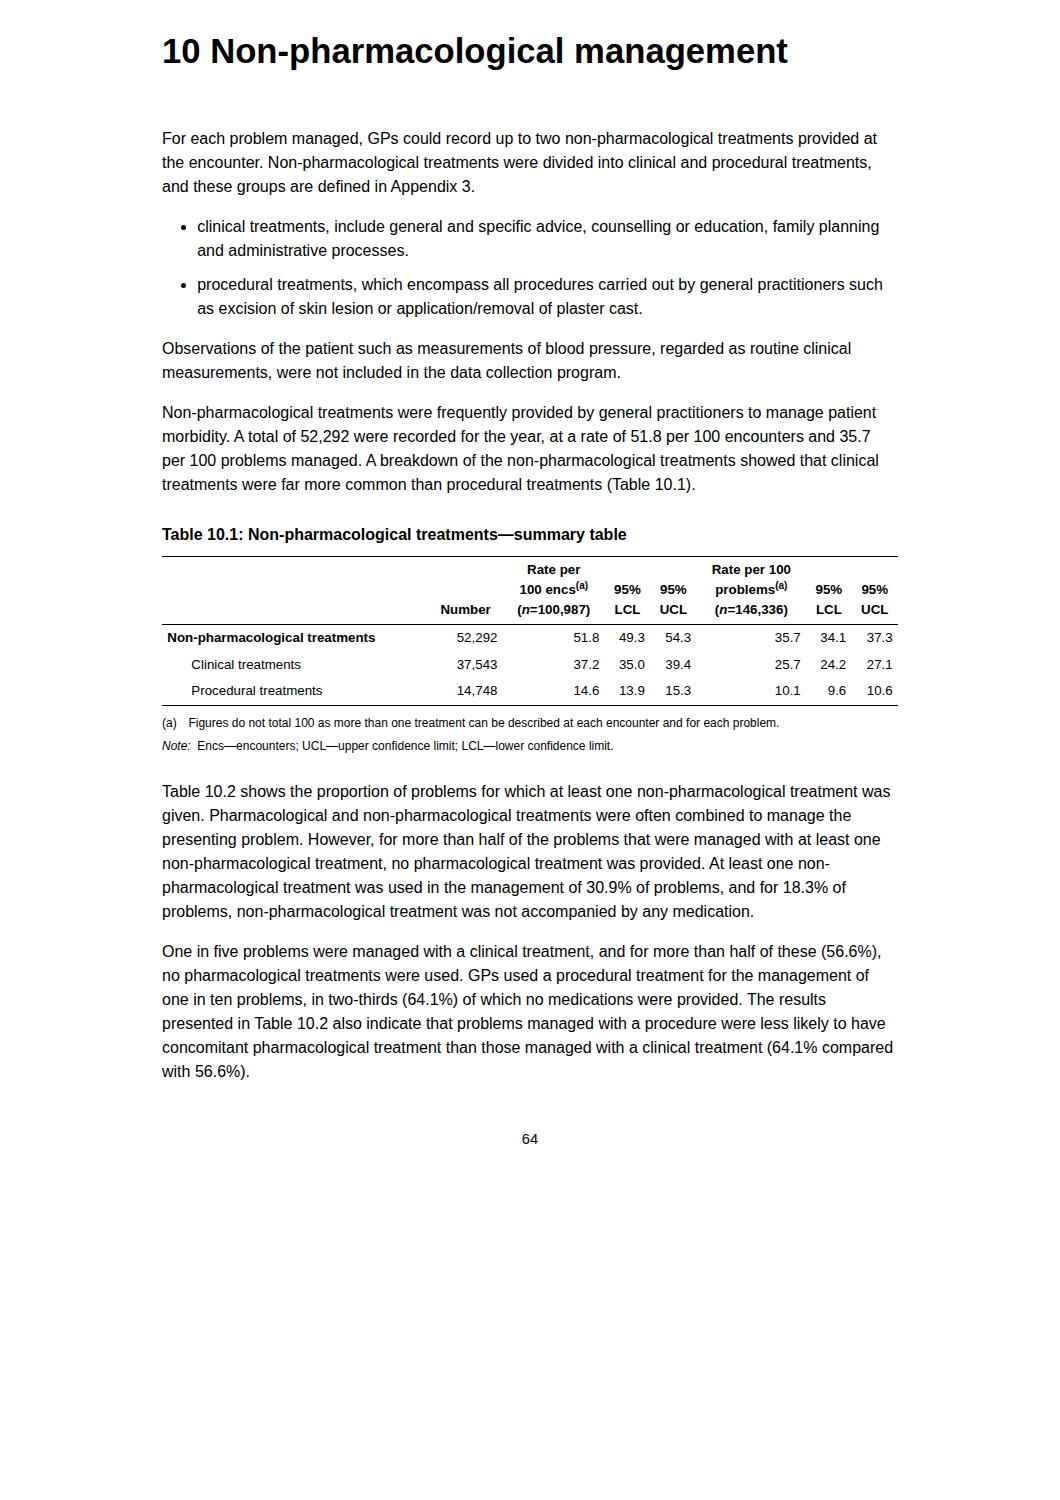10 Non-pharmacological management
For each problem managed, GPs could record up to two non-pharmacological treatments provided at the encounter. Non-pharmacological treatments were divided into clinical and procedural treatments, and these groups are defined in Appendix 3.
clinical treatments, include general and specific advice, counselling or education, family planning and administrative processes.
procedural treatments, which encompass all procedures carried out by general practitioners such as excision of skin lesion or application/removal of plaster cast.
Observations of the patient such as measurements of blood pressure, regarded as routine clinical measurements, were not included in the data collection program.
Non-pharmacological treatments were frequently provided by general practitioners to manage patient morbidity. A total of 52,292 were recorded for the year, at a rate of 51.8 per 100 encounters and 35.7 per 100 problems managed. A breakdown of the non-pharmacological treatments showed that clinical treatments were far more common than procedural treatments (Table 10.1).
Table 10.1: Non-pharmacological treatments—summary table
| | Number | Rate per 100 encs (a) ( n =100,987) | 95% LCL | 95% UCL | Rate per 100 problems (a) ( n =146,336) | 95% LCL | 95% UCL |
| --- | --- | --- | --- | --- | --- | --- | --- |
| Non-pharmacological treatments | 52,292 | 51.8 | 49.3 | 54.3 | 35.7 | 34.1 | 37.3 |
| Clinical treatments | 37,543 | 37.2 | 35.0 | 39.4 | 25.7 | 24.2 | 27.1 |
| Procedural treatments | 14,748 | 14.6 | 13.9 | 15.3 | 10.1 | 9.6 | 10.6 |
(a) Figures do not total 100 as more than one treatment can be described at each encounter and for each problem.
Note: Encs—encounters; UCL—upper confidence limit; LCL—lower confidence limit.
Table 10.2 shows the proportion of problems for which at least one non-pharmacological treatment was given. Pharmacological and non-pharmacological treatments were often combined to manage the presenting problem. However, for more than half of the problems that were managed with at least one non-pharmacological treatment, no pharmacological treatment was provided. At least one non-pharmacological treatment was used in the management of 30.9% of problems, and for 18.3% of problems, non-pharmacological treatment was not accompanied by any medication.
One in five problems were managed with a clinical treatment, and for more than half of these (56.6%), no pharmacological treatments were used. GPs used a procedural treatment for the management of one in ten problems, in two-thirds (64.1%) of which no medications were provided. The results presented in Table 10.2 also indicate that problems managed with a procedure were less likely to have concomitant pharmacological treatment than those managed with a clinical treatment (64.1% compared with 56.6%).
64